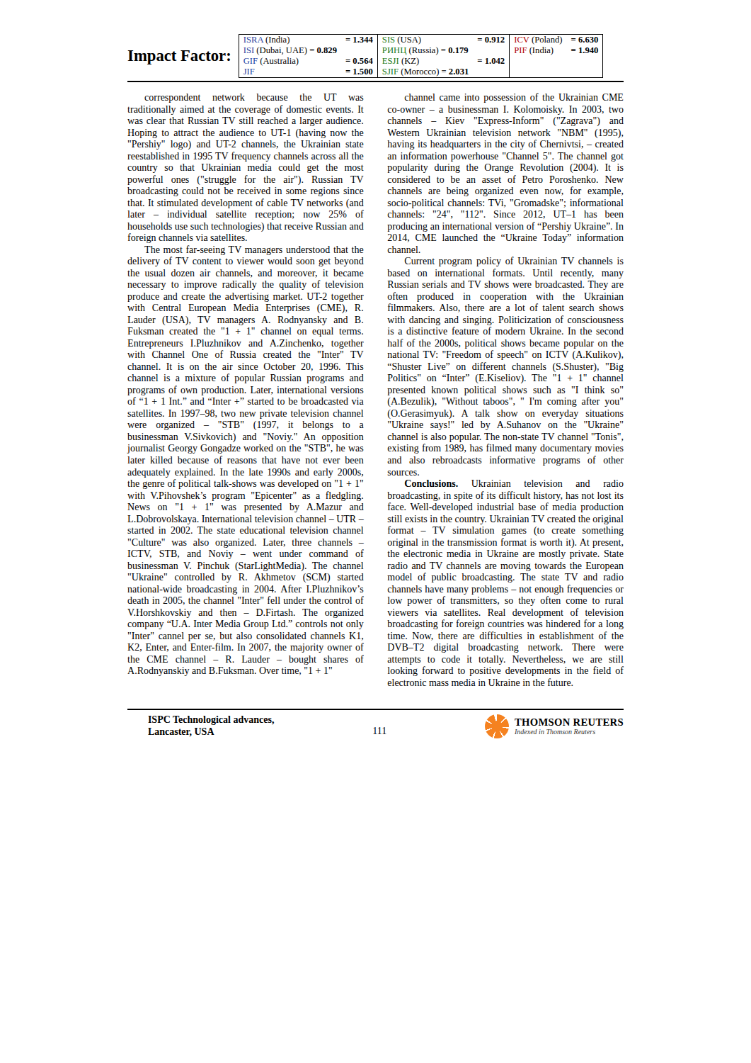Impact Factor:
| ISRA (India) | = 1.344 | SIS (USA) | = 0.912 | ICV (Poland) | = 6.630 |
| ISI (Dubai, UAE) = 0.829 | | РИНЦ (Russia) = 0.179 | | PIF (India) | = 1.940 |
| GIF (Australia) | = 0.564 | ESJI (KZ) | = 1.042 | | |
| JIF | = 1.500 | SJIF (Morocco) = 2.031 | | | |
correspondent network because the UT was traditionally aimed at the coverage of domestic events. It was clear that Russian TV still reached a larger audience. Hoping to attract the audience to UT-1 (having now the "Pershiy" logo) and UT-2 channels, the Ukrainian state reestablished in 1995 TV frequency channels across all the country so that Ukrainian media could get the most powerful ones ("struggle for the air"). Russian TV broadcasting could not be received in some regions since that. It stimulated development of cable TV networks (and later – individual satellite reception; now 25% of households use such technologies) that receive Russian and foreign channels via satellites.
The most far-seeing TV managers understood that the delivery of TV content to viewer would soon get beyond the usual dozen air channels, and moreover, it became necessary to improve radically the quality of television produce and create the advertising market. UT-2 together with Central European Media Enterprises (CME), R. Lauder (USA), TV managers A. Rodnyansky and B. Fuksman created the "1 + 1" channel on equal terms. Entrepreneurs I.Pluzhnikov and A.Zinchenko, together with Channel One of Russia created the "Inter" TV channel. It is on the air since October 20, 1996. This channel is a mixture of popular Russian programs and programs of own production. Later, international versions of “1 + 1 Int.” and “Inter +” started to be broadcasted via satellites. In 1997–98, two new private television channel were organized – "STB" (1997, it belongs to a businessman V.Sivkovich) and "Noviy." An opposition journalist Georgy Gongadze worked on the "STB", he was later killed because of reasons that have not ever been adequately explained. In the late 1990s and early 2000s, the genre of political talk-shows was developed on "1 + 1" with V.Pihovshek’s program "Epicenter" as a fledgling. News on "1 + 1" was presented by A.Mazur and L.Dobrovolskaya. International television channel – UTR – started in 2002. The state educational television channel "Culture" was also organized. Later, three channels – ICTV, STB, and Noviy – went under command of businessman V. Pinchuk (StarLightMedia). The channel "Ukraine" controlled by R. Akhmetov (SCM) started national-wide broadcasting in 2004. After I.Pluzhnikov’s death in 2005, the channel "Inter" fell under the control of V.Horshkovskiy and then – D.Firtash. The organized company “U.A. Inter Media Group Ltd.” controls not only "Inter" cannel per se, but also consolidated channels K1, K2, Enter, and Enter-film. In 2007, the majority owner of the CME channel – R. Lauder – bought shares of A.Rodnyanskiy and B.Fuksman. Over time, "1 + 1"
channel came into possession of the Ukrainian CME co-owner – a businessman I. Kolomoisky. In 2003, two channels – Kiev "Express-Inform" ("Zagrava") and Western Ukrainian television network "NBM" (1995), having its headquarters in the city of Chernivtsi, – created an information powerhouse "Channel 5". The channel got popularity during the Orange Revolution (2004). It is considered to be an asset of Petro Poroshenko. New channels are being organized even now, for example, socio-political channels: TVi, "Gromadske"; informational channels: "24", "112". Since 2012, UT–1 has been producing an international version of “Pershiy Ukraine”. In 2014, CME launched the “Ukraine Today” information channel.
Current program policy of Ukrainian TV channels is based on international formats. Until recently, many Russian serials and TV shows were broadcasted. They are often produced in cooperation with the Ukrainian filmmakers. Also, there are a lot of talent search shows with dancing and singing. Politicization of consciousness is a distinctive feature of modern Ukraine. In the second half of the 2000s, political shows became popular on the national TV: "Freedom of speech" on ICTV (A.Kulikov), “Shuster Live” on different channels (S.Shuster), "Big Politics" on “Inter” (E.Kiseliov). The "1 + 1" channel presented known political shows such as "I think so" (A.Bezulik), "Without taboos", " I'm coming after you" (O.Gerasimyuk). A talk show on everyday situations "Ukraine says!" led by A.Suhanov on the "Ukraine" channel is also popular. The non-state TV channel "Tonis", existing from 1989, has filmed many documentary movies and also rebroadcasts informative programs of other sources.
Conclusions. Ukrainian television and radio broadcasting, in spite of its difficult history, has not lost its face. Well-developed industrial base of media production still exists in the country. Ukrainian TV created the original format – TV simulation games (to create something original in the transmission format is worth it). At present, the electronic media in Ukraine are mostly private. State radio and TV channels are moving towards the European model of public broadcasting. The state TV and radio channels have many problems – not enough frequencies or low power of transmitters, so they often come to rural viewers via satellites. Real development of television broadcasting for foreign countries was hindered for a long time. Now, there are difficulties in establishment of the DVB–T2 digital broadcasting network. There were attempts to code it totally. Nevertheless, we are still looking forward to positive developments in the field of electronic mass media in Ukraine in the future.
ISPC Technological advances,
Lancaster, USA
111
THOMSON REUTERS
Indexed in Thomson Reuters